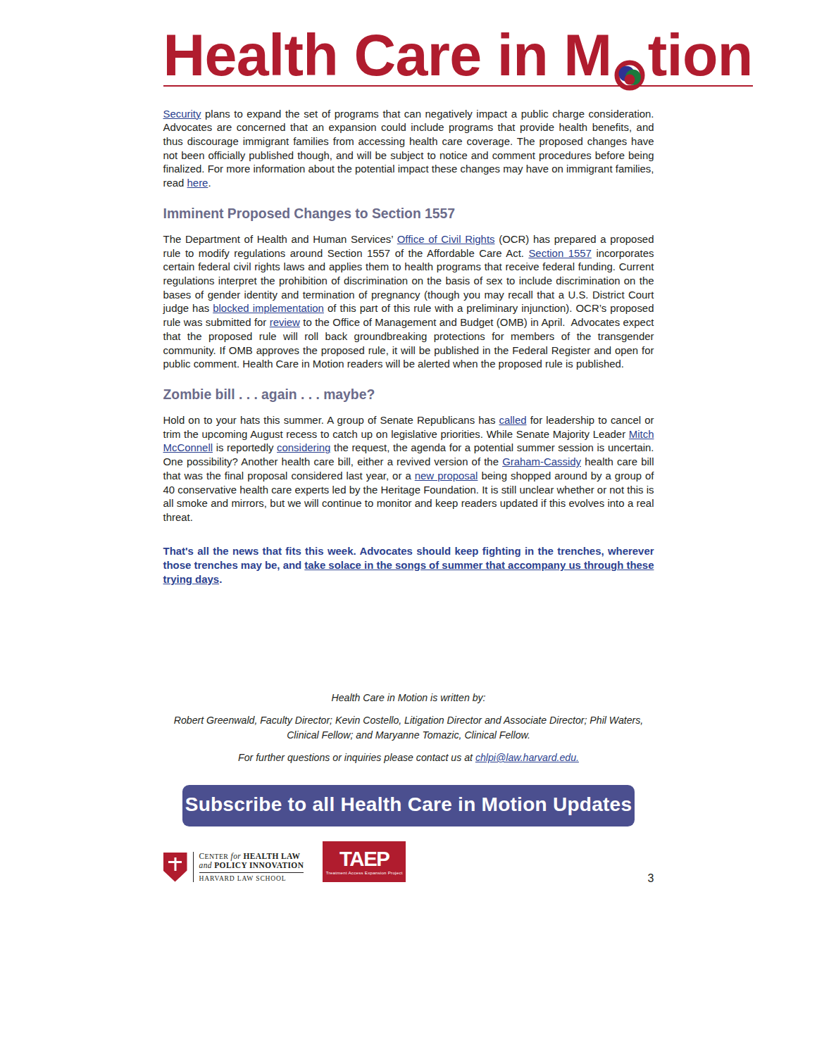Health Care in M tion
Security plans to expand the set of programs that can negatively impact a public charge consideration. Advocates are concerned that an expansion could include programs that provide health benefits, and thus discourage immigrant families from accessing health care coverage. The proposed changes have not been officially published though, and will be subject to notice and comment procedures before being finalized. For more information about the potential impact these changes may have on immigrant families, read here.
Imminent Proposed Changes to Section 1557
The Department of Health and Human Services’ Office of Civil Rights (OCR) has prepared a proposed rule to modify regulations around Section 1557 of the Affordable Care Act. Section 1557 incorporates certain federal civil rights laws and applies them to health programs that receive federal funding. Current regulations interpret the prohibition of discrimination on the basis of sex to include discrimination on the bases of gender identity and termination of pregnancy (though you may recall that a U.S. District Court judge has blocked implementation of this part of this rule with a preliminary injunction). OCR’s proposed rule was submitted for review to the Office of Management and Budget (OMB) in April. Advocates expect that the proposed rule will roll back groundbreaking protections for members of the transgender community. If OMB approves the proposed rule, it will be published in the Federal Register and open for public comment. Health Care in Motion readers will be alerted when the proposed rule is published.
Zombie bill . . . again . . . maybe?
Hold on to your hats this summer. A group of Senate Republicans has called for leadership to cancel or trim the upcoming August recess to catch up on legislative priorities. While Senate Majority Leader Mitch McConnell is reportedly considering the request, the agenda for a potential summer session is uncertain. One possibility? Another health care bill, either a revived version of the Graham-Cassidy health care bill that was the final proposal considered last year, or a new proposal being shopped around by a group of 40 conservative health care experts led by the Heritage Foundation. It is still unclear whether or not this is all smoke and mirrors, but we will continue to monitor and keep readers updated if this evolves into a real threat.
That's all the news that fits this week. Advocates should keep fighting in the trenches, wherever those trenches may be, and take solace in the songs of summer that accompany us through these trying days.
Health Care in Motion is written by:
Robert Greenwald, Faculty Director; Kevin Costello, Litigation Director and Associate Director; Phil Waters,
Clinical Fellow; and Maryanne Tomazic, Clinical Fellow.
For further questions or inquiries please contact us at chlpi@law.harvard.edu.
Subscribe to all Health Care in Motion Updates
CENTER for HEALTH LAW
and POLICY INNOVATION
HARVARD LAW SCHOOL
TAEP
Treatment Access Expansion Project
3